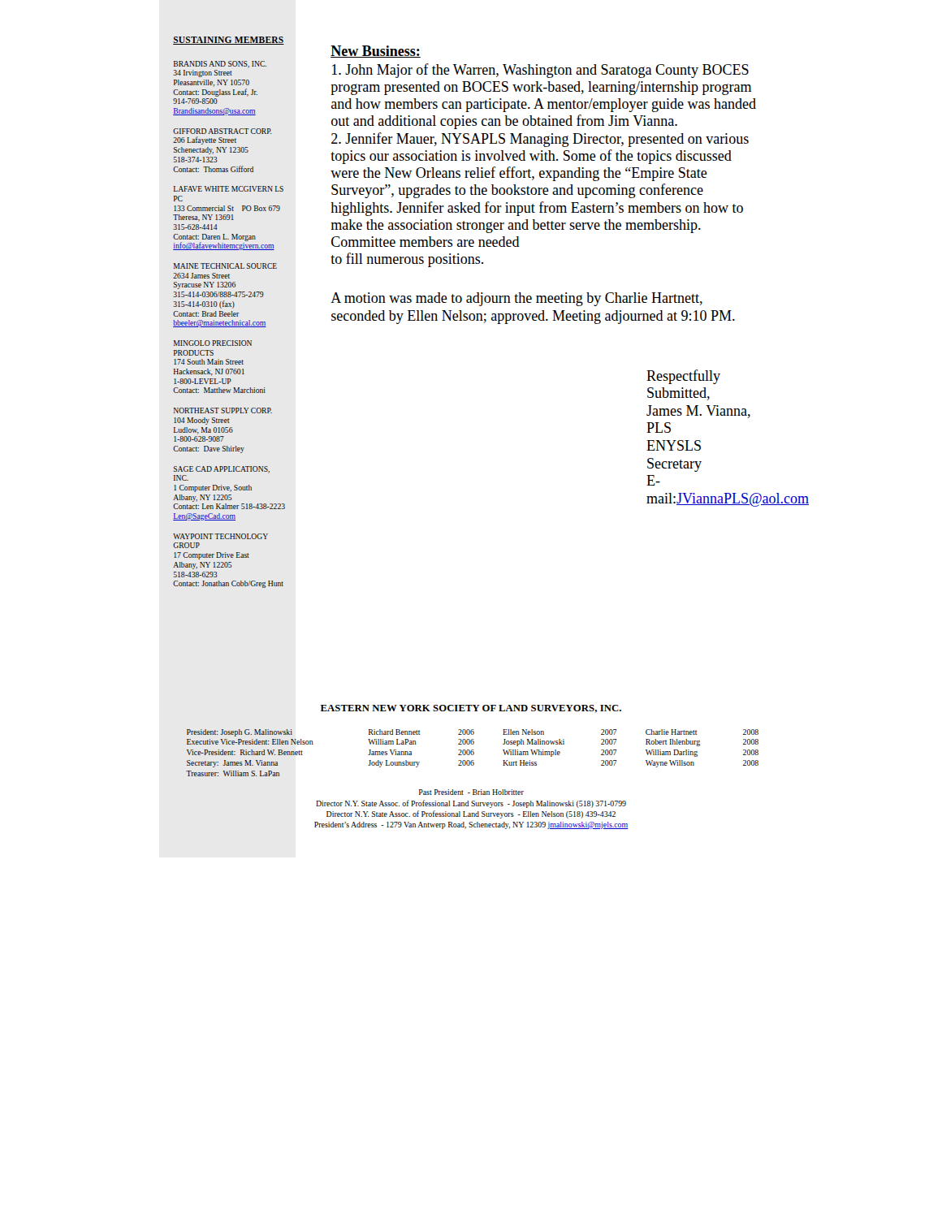SUSTAINING MEMBERS
BRANDIS AND SONS, INC.
34 Irvington Street
Pleasantville, NY 10570
Contact: Douglass Leaf, Jr.
914-769-8500
Brandisandsons@usa.com
GIFFORD ABSTRACT CORP.
206 Lafayette Street
Schenectady, NY 12305
518-374-1323
Contact: Thomas Gifford
LAFAVE WHITE MCGIVERN LS PC
133 Commercial St PO Box 679
Theresa, NY 13691
315-628-4414
Contact: Daren L. Morgan
info@lafavewhitemcgivern.com
MAINE TECHNICAL SOURCE
2634 James Street
Syracuse NY 13206
315-414-0306/888-475-2479
315-414-0310 (fax)
Contact: Brad Beeler
bbeeler@mainetechnical.com
MINGOLO PRECISION PRODUCTS
174 South Main Street
Hackensack, NJ 07601
1-800-LEVEL-UP
Contact: Matthew Marchioni
NORTHEAST SUPPLY CORP.
104 Moody Street
Ludlow, Ma 01056
1-800-628-9087
Contact: Dave Shirley
SAGE CAD APPLICATIONS, INC.
1 Computer Drive, South
Albany, NY 12205
Contact: Len Kalmer 518-438-2223
Len@SageCad.com
WAYPOINT TECHNOLOGY GROUP
17 Computer Drive East
Albany, NY 12205
518-438-6293
Contact: Jonathan Cobb/Greg Hunt
New Business:
1. John Major of the Warren, Washington and Saratoga County BOCES program presented on BOCES work-based, learning/internship program and how members can participate. A mentor/employer guide was handed out and additional copies can be obtained from Jim Vianna.
2. Jennifer Mauer, NYSAPLS Managing Director, presented on various topics our association is involved with. Some of the topics discussed were the New Orleans relief effort, expanding the “Empire State Surveyor”, upgrades to the bookstore and upcoming conference highlights. Jennifer asked for input from Eastern’s members on how to make the association stronger and better serve the membership. Committee members are needed
to fill numerous positions.
A motion was made to adjourn the meeting by Charlie Hartnett, seconded by Ellen Nelson; approved. Meeting adjourned at 9:10 PM.
Respectfully Submitted,
James M. Vianna, PLS
ENYSLS Secretary
E-mail:JViannaPLS@aol.com
EASTERN NEW YORK SOCIETY OF LAND SURVEYORS, INC.
| President: Joseph G. Malinowski | Richard Bennett | 2006 | Ellen Nelson | 2007 | Charlie Hartnett | 2008 |
| Executive Vice-President: Ellen Nelson | William LaPan | 2006 | Joseph Malinowski | 2007 | Robert Ihlenburg | 2008 |
| Vice-President: Richard W. Bennett | James Vianna | 2006 | William Whimple | 2007 | William Darling | 2008 |
| Secretary: James M. Vianna | Jody Lounsbury | 2006 | Kurt Heiss | 2007 | Wayne Willson | 2008 |
| Treasurer: William S. LaPan | | | | | | |
Past President - Brian Holbritter
Director N.Y. State Assoc. of Professional Land Surveyors - Joseph Malinowski (518) 371-0799
Director N.Y. State Assoc. of Professional Land Surveyors - Ellen Nelson (518) 439-4342
President’s Address - 1279 Van Antwerp Road, Schenectady, NY 12309 jmalinowski@mjels.com